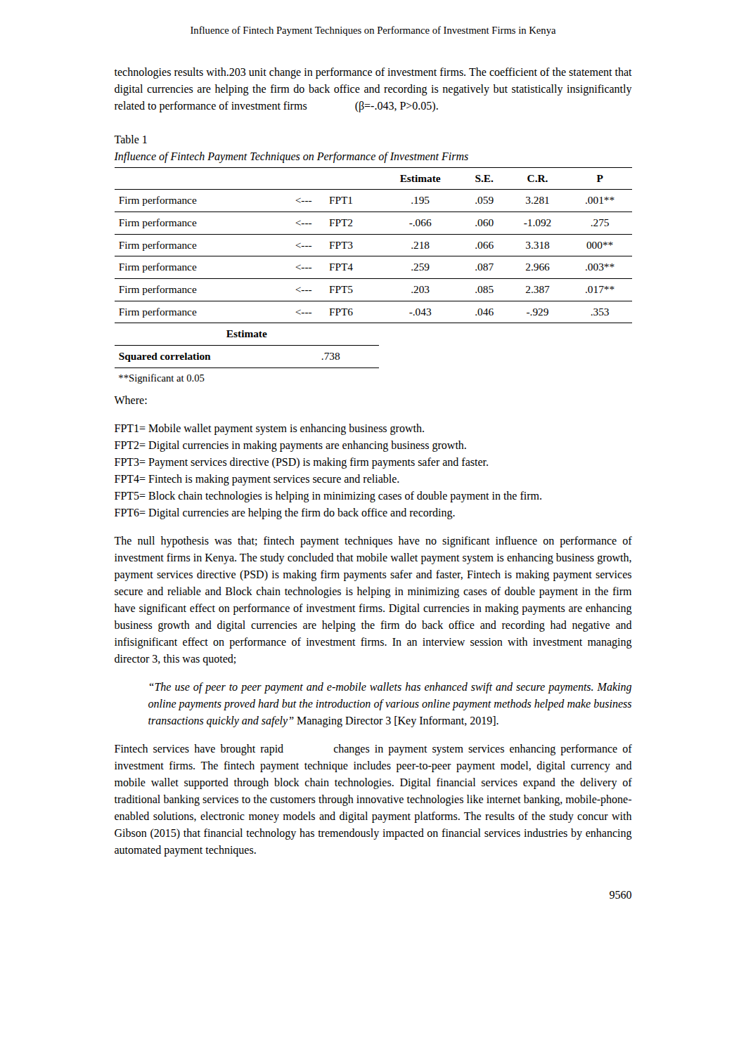Influence of Fintech Payment Techniques on Performance of Investment Firms in Kenya
technologies results with.203 unit change in performance of investment firms. The coefficient of the statement that digital currencies are helping the firm do back office and recording is negatively but statistically insignificantly related to performance of investment firms (β=-.043, P>0.05).
Table 1 Influence of Fintech Payment Techniques on Performance of Investment Firms
| | | | Estimate | S.E. | C.R. | P |
| --- | --- | --- | --- | --- | --- | --- |
| Firm performance | <--- | FPT1 | .195 | .059 | 3.281 | .001** |
| Firm performance | <--- | FPT2 | -.066 | .060 | -1.092 | .275 |
| Firm performance | <--- | FPT3 | .218 | .066 | 3.318 | 000** |
| Firm performance | <--- | FPT4 | .259 | .087 | 2.966 | .003** |
| Firm performance | <--- | FPT5 | .203 | .085 | 2.387 | .017** |
| Firm performance | <--- | FPT6 | -.043 | .046 | -.929 | .353 |
| Estimate | |
| Squared correlation | .738 | |
| **Significant at 0.05 | |
Where:
FPT1= Mobile wallet payment system is enhancing business growth.
FPT2= Digital currencies in making payments are enhancing business growth.
FPT3= Payment services directive (PSD) is making firm payments safer and faster.
FPT4= Fintech is making payment services secure and reliable.
FPT5= Block chain technologies is helping in minimizing cases of double payment in the firm.
FPT6= Digital currencies are helping the firm do back office and recording.
The null hypothesis was that; fintech payment techniques have no significant influence on performance of investment firms in Kenya. The study concluded that mobile wallet payment system is enhancing business growth, payment services directive (PSD) is making firm payments safer and faster, Fintech is making payment services secure and reliable and Block chain technologies is helping in minimizing cases of double payment in the firm have significant effect on performance of investment firms. Digital currencies in making payments are enhancing business growth and digital currencies are helping the firm do back office and recording had negative and infisignificant effect on performance of investment firms. In an interview session with investment managing director 3, this was quoted;
“The use of peer to peer payment and e-mobile wallets has enhanced swift and secure payments. Making online payments proved hard but the introduction of various online payment methods helped make business transactions quickly and safely” Managing Director 3 [Key Informant, 2019].
Fintech services have brought rapid changes in payment system services enhancing performance of investment firms. The fintech payment technique includes peer-to-peer payment model, digital currency and mobile wallet supported through block chain technologies. Digital financial services expand the delivery of traditional banking services to the customers through innovative technologies like internet banking, mobile-phone-enabled solutions, electronic money models and digital payment platforms. The results of the study concur with Gibson (2015) that financial technology has tremendously impacted on financial services industries by enhancing automated payment techniques.
9560